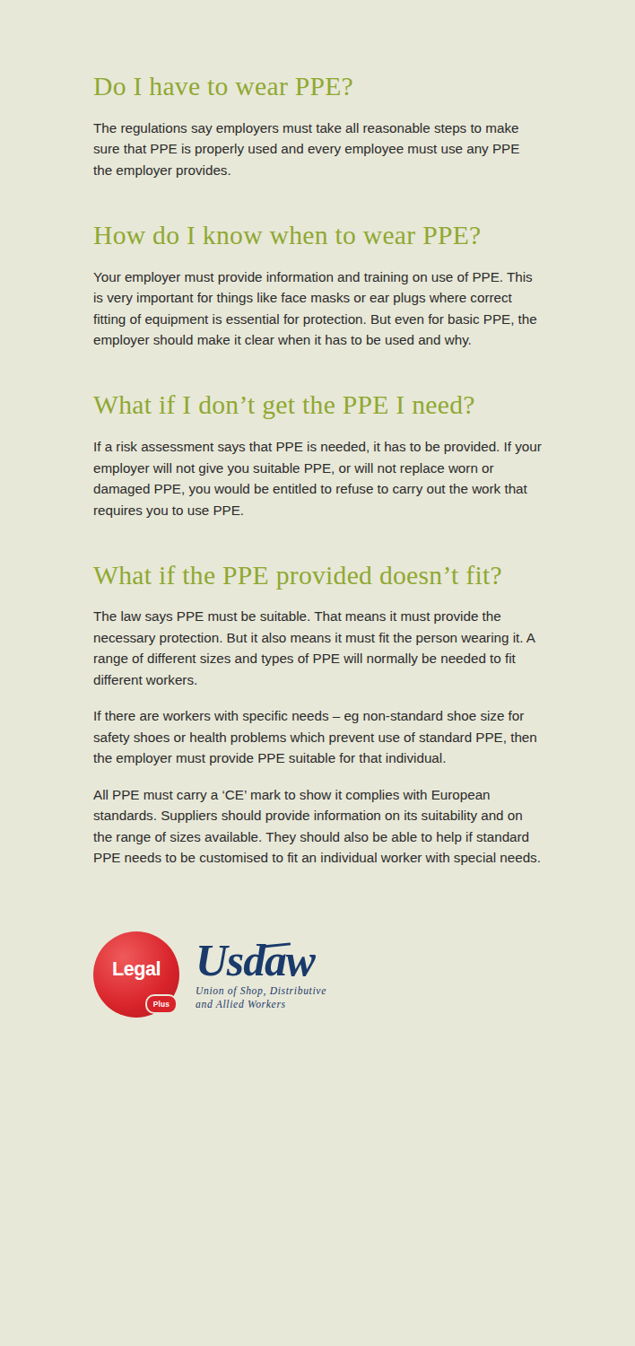Do I have to wear PPE?
The regulations say employers must take all reasonable steps to make sure that PPE is properly used and every employee must use any PPE the employer provides.
How do I know when to wear PPE?
Your employer must provide information and training on use of PPE. This is very important for things like face masks or ear plugs where correct fitting of equipment is essential for protection. But even for basic PPE, the employer should make it clear when it has to be used and why.
What if I don’t get the PPE I need?
If a risk assessment says that PPE is needed, it has to be provided. If your employer will not give you suitable PPE, or will not replace worn or damaged PPE, you would be entitled to refuse to carry out the work that requires you to use PPE.
What if the PPE provided doesn’t fit?
The law says PPE must be suitable. That means it must provide the necessary protection. But it also means it must fit the person wearing it. A range of different sizes and types of PPE will normally be needed to fit different workers.
If there are workers with specific needs – eg non-standard shoe size for safety shoes or health problems which prevent use of standard PPE, then the employer must provide PPE suitable for that individual.
All PPE must carry a ‘CE’ mark to show it complies with European standards. Suppliers should provide information on its suitability and on the range of sizes available. They should also be able to help if standard PPE needs to be customised to fit an individual worker with special needs.
Legal
Plus
Usdaw
Union of Shop, Distributive
and Allied Workers